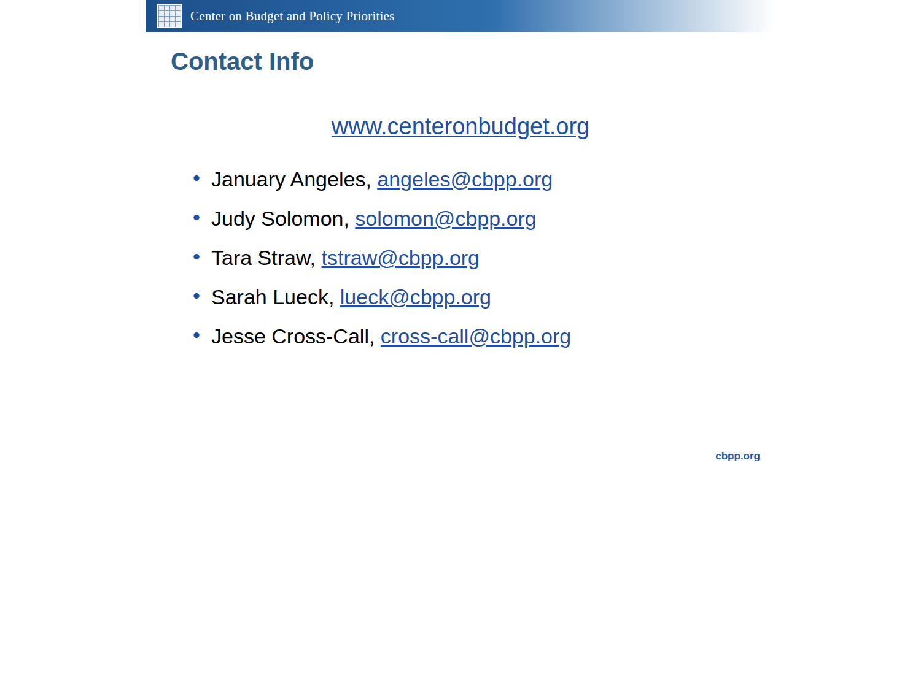Center on Budget and Policy Priorities
Contact Info
www.centeronbudget.org
January Angeles, angeles@cbpp.org
Judy Solomon, solomon@cbpp.org
Tara Straw, tstraw@cbpp.org
Sarah Lueck, lueck@cbpp.org
Jesse Cross-Call, cross-call@cbpp.org
cbpp.org